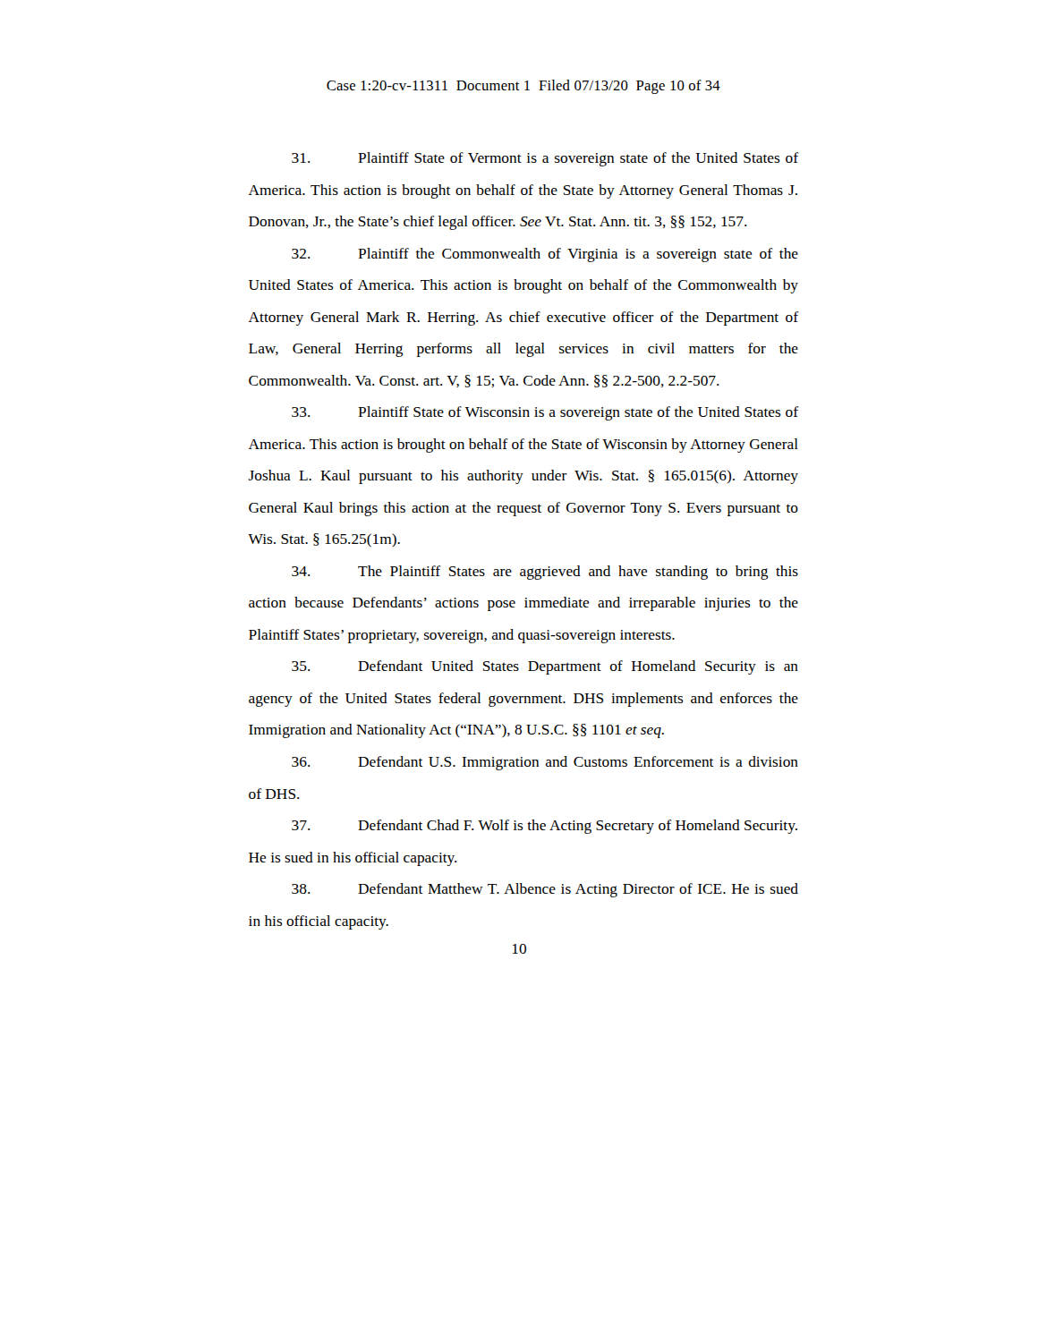Case 1:20-cv-11311 Document 1 Filed 07/13/20 Page 10 of 34
31. Plaintiff State of Vermont is a sovereign state of the United States of America. This action is brought on behalf of the State by Attorney General Thomas J. Donovan, Jr., the State’s chief legal officer. See Vt. Stat. Ann. tit. 3, §§ 152, 157.
32. Plaintiff the Commonwealth of Virginia is a sovereign state of the United States of America. This action is brought on behalf of the Commonwealth by Attorney General Mark R. Herring. As chief executive officer of the Department of Law, General Herring performs all legal services in civil matters for the Commonwealth. Va. Const. art. V, § 15; Va. Code Ann. §§ 2.2-500, 2.2-507.
33. Plaintiff State of Wisconsin is a sovereign state of the United States of America. This action is brought on behalf of the State of Wisconsin by Attorney General Joshua L. Kaul pursuant to his authority under Wis. Stat. § 165.015(6). Attorney General Kaul brings this action at the request of Governor Tony S. Evers pursuant to Wis. Stat. § 165.25(1m).
34. The Plaintiff States are aggrieved and have standing to bring this action because Defendants’ actions pose immediate and irreparable injuries to the Plaintiff States’ proprietary, sovereign, and quasi-sovereign interests.
35. Defendant United States Department of Homeland Security is an agency of the United States federal government. DHS implements and enforces the Immigration and Nationality Act (“INA”), 8 U.S.C. §§ 1101 et seq.
36. Defendant U.S. Immigration and Customs Enforcement is a division of DHS.
37. Defendant Chad F. Wolf is the Acting Secretary of Homeland Security. He is sued in his official capacity.
38. Defendant Matthew T. Albence is Acting Director of ICE. He is sued in his official capacity.
10